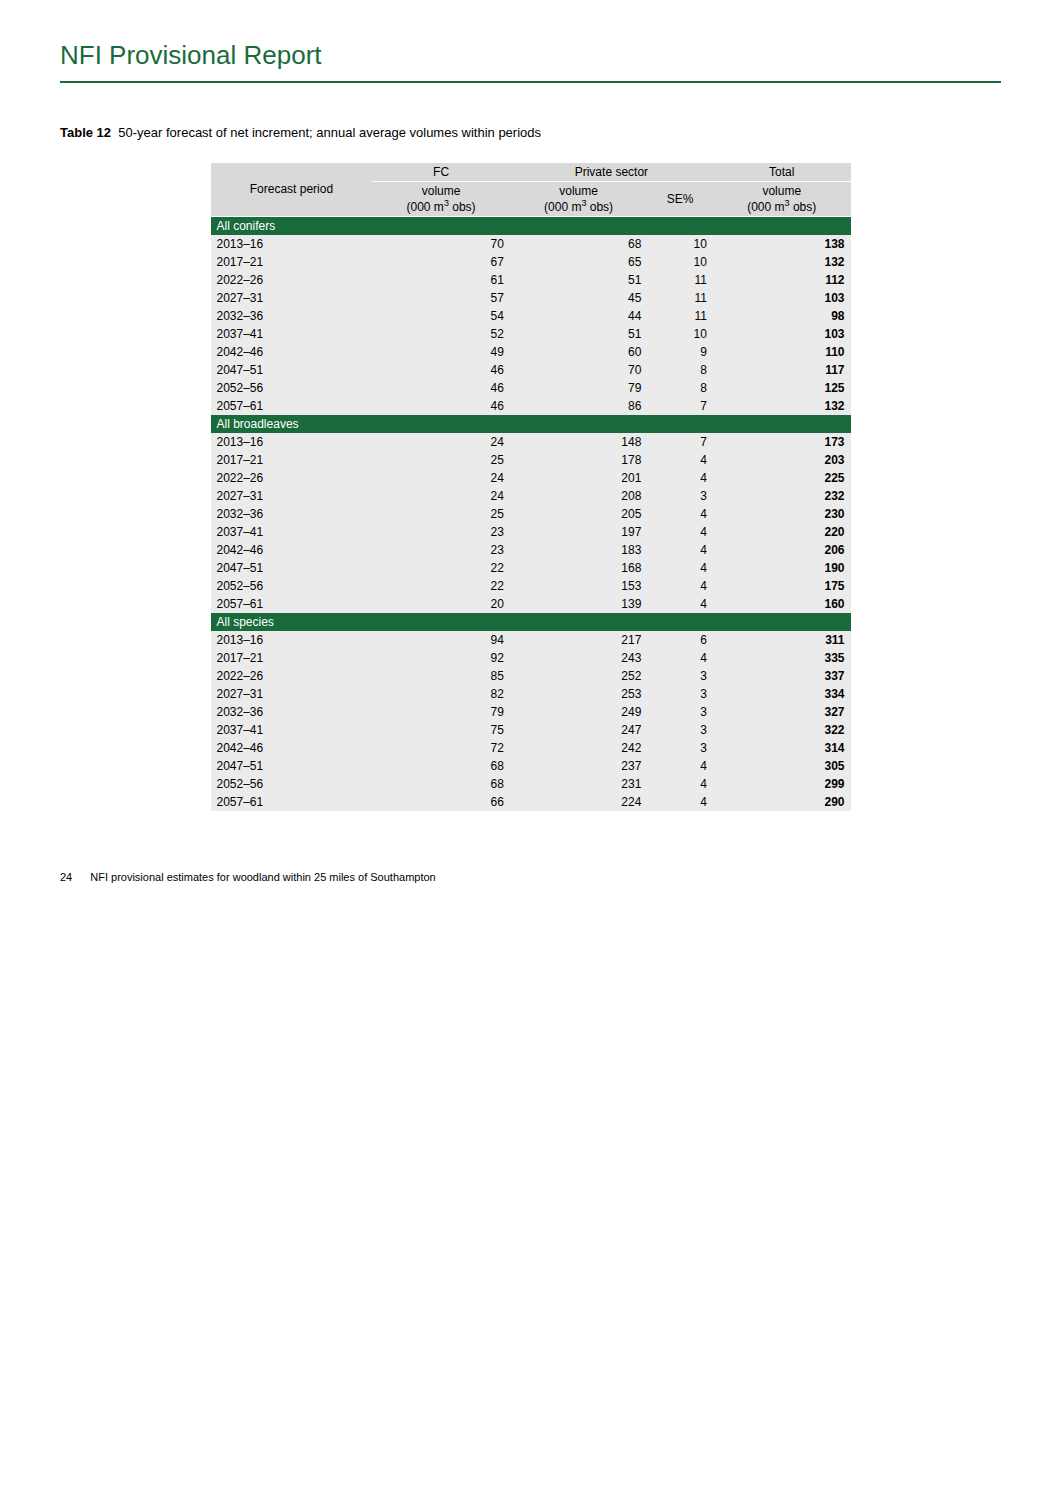NFI Provisional Report
Table 12 50-year forecast of net increment; annual average volumes within periods
| Forecast period | FC | Private sector | Total |
| --- | --- | --- | --- |
| volume (000 m 3 obs) | volume (000 m 3 obs) | SE% | volume (000 m 3 obs) |
| All conifers |
| 2013–16 | 70 | 68 | 10 | 138 |
| 2017–21 | 67 | 65 | 10 | 132 |
| 2022–26 | 61 | 51 | 11 | 112 |
| 2027–31 | 57 | 45 | 11 | 103 |
| 2032–36 | 54 | 44 | 11 | 98 |
| 2037–41 | 52 | 51 | 10 | 103 |
| 2042–46 | 49 | 60 | 9 | 110 |
| 2047–51 | 46 | 70 | 8 | 117 |
| 2052–56 | 46 | 79 | 8 | 125 |
| 2057–61 | 46 | 86 | 7 | 132 |
| All broadleaves |
| 2013–16 | 24 | 148 | 7 | 173 |
| 2017–21 | 25 | 178 | 4 | 203 |
| 2022–26 | 24 | 201 | 4 | 225 |
| 2027–31 | 24 | 208 | 3 | 232 |
| 2032–36 | 25 | 205 | 4 | 230 |
| 2037–41 | 23 | 197 | 4 | 220 |
| 2042–46 | 23 | 183 | 4 | 206 |
| 2047–51 | 22 | 168 | 4 | 190 |
| 2052–56 | 22 | 153 | 4 | 175 |
| 2057–61 | 20 | 139 | 4 | 160 |
| All species |
| 2013–16 | 94 | 217 | 6 | 311 |
| 2017–21 | 92 | 243 | 4 | 335 |
| 2022–26 | 85 | 252 | 3 | 337 |
| 2027–31 | 82 | 253 | 3 | 334 |
| 2032–36 | 79 | 249 | 3 | 327 |
| 2037–41 | 75 | 247 | 3 | 322 |
| 2042–46 | 72 | 242 | 3 | 314 |
| 2047–51 | 68 | 237 | 4 | 305 |
| 2052–56 | 68 | 231 | 4 | 299 |
| 2057–61 | 66 | 224 | 4 | 290 |
24 NFI provisional estimates for woodland within 25 miles of Southampton